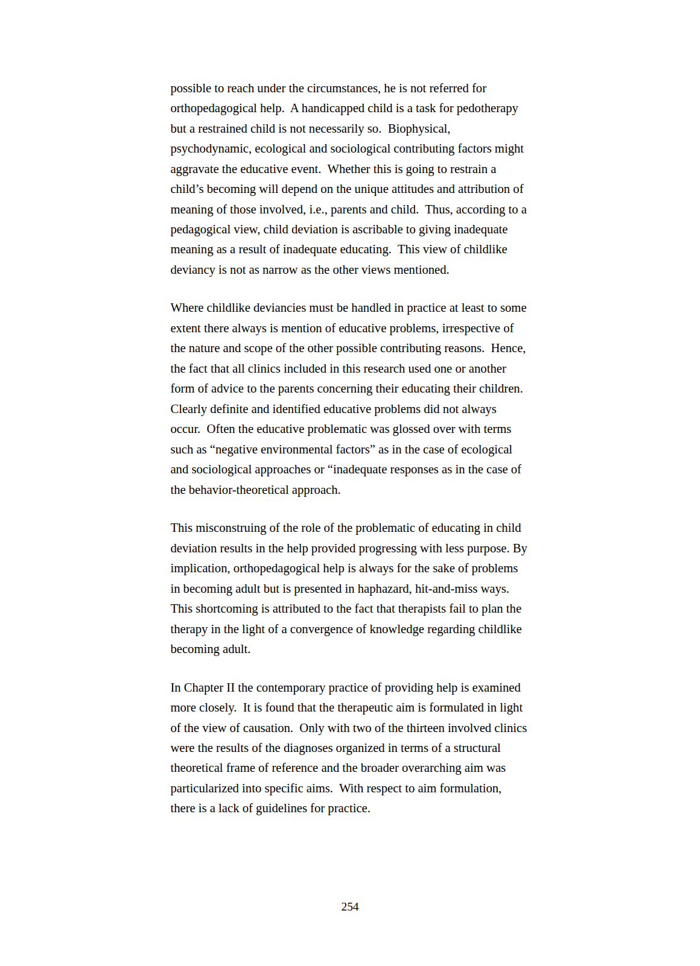possible to reach under the circumstances, he is not referred for orthopedagogical help. A handicapped child is a task for pedotherapy but a restrained child is not necessarily so. Biophysical, psychodynamic, ecological and sociological contributing factors might aggravate the educative event. Whether this is going to restrain a child’s becoming will depend on the unique attitudes and attribution of meaning of those involved, i.e., parents and child. Thus, according to a pedagogical view, child deviation is ascribable to giving inadequate meaning as a result of inadequate educating. This view of childlike deviancy is not as narrow as the other views mentioned.
Where childlike deviancies must be handled in practice at least to some extent there always is mention of educative problems, irrespective of the nature and scope of the other possible contributing reasons. Hence, the fact that all clinics included in this research used one or another form of advice to the parents concerning their educating their children. Clearly definite and identified educative problems did not always occur. Often the educative problematic was glossed over with terms such as “negative environmental factors” as in the case of ecological and sociological approaches or “inadequate responses as in the case of the behavior-theoretical approach.
This misconstruing of the role of the problematic of educating in child deviation results in the help provided progressing with less purpose. By implication, orthopedagogical help is always for the sake of problems in becoming adult but is presented in haphazard, hit-and-miss ways. This shortcoming is attributed to the fact that therapists fail to plan the therapy in the light of a convergence of knowledge regarding childlike becoming adult.
In Chapter II the contemporary practice of providing help is examined more closely. It is found that the therapeutic aim is formulated in light of the view of causation. Only with two of the thirteen involved clinics were the results of the diagnoses organized in terms of a structural theoretical frame of reference and the broader overarching aim was particularized into specific aims. With respect to aim formulation, there is a lack of guidelines for practice.
254